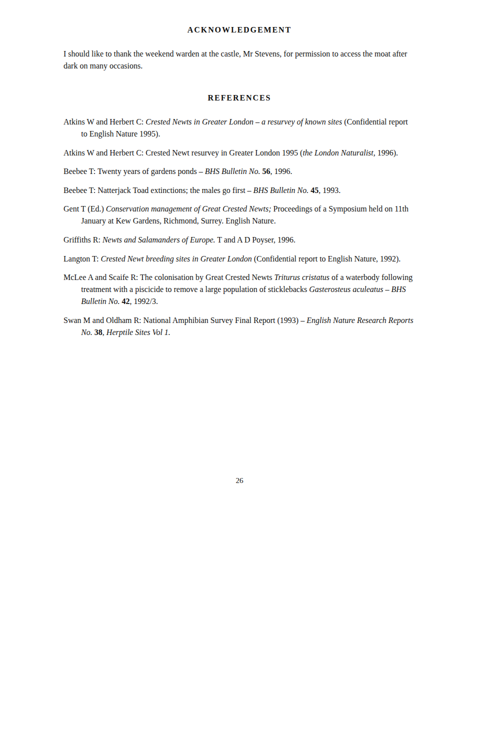Acknowledgement
I should like to thank the weekend warden at the castle, Mr Stevens, for permission to access the moat after dark on many occasions.
References
Atkins W and Herbert C: Crested Newts in Greater London – a resurvey of known sites (Confidential report to English Nature 1995).
Atkins W and Herbert C: Crested Newt resurvey in Greater London 1995 (the London Naturalist, 1996).
Beebee T: Twenty years of gardens ponds – BHS Bulletin No. 56, 1996.
Beebee T: Natterjack Toad extinctions; the males go first – BHS Bulletin No. 45, 1993.
Gent T (Ed.) Conservation management of Great Crested Newts; Proceedings of a Symposium held on 11th January at Kew Gardens, Richmond, Surrey. English Nature.
Griffiths R: Newts and Salamanders of Europe. T and A D Poyser, 1996.
Langton T: Crested Newt breeding sites in Greater London (Confidential report to English Nature, 1992).
McLee A and Scaife R: The colonisation by Great Crested Newts Triturus cristatus of a waterbody following treatment with a piscicide to remove a large population of sticklebacks Gasterosteus aculeatus – BHS Bulletin No. 42, 1992/3.
Swan M and Oldham R: National Amphibian Survey Final Report (1993) – English Nature Research Reports No. 38, Herptile Sites Vol 1.
26